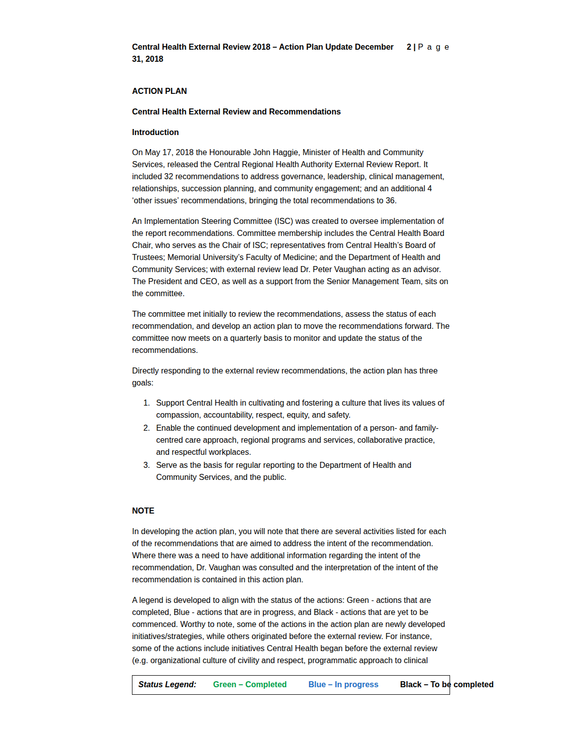Central Health External Review 2018 – Action Plan Update December 31, 2018
2 | P a g e
ACTION PLAN
Central Health External Review and Recommendations
Introduction
On May 17, 2018 the Honourable John Haggie, Minister of Health and Community Services, released the Central Regional Health Authority External Review Report. It included 32 recommendations to address governance, leadership, clinical management, relationships, succession planning, and community engagement; and an additional 4 ‘other issues’ recommendations, bringing the total recommendations to 36.
An Implementation Steering Committee (ISC) was created to oversee implementation of the report recommendations. Committee membership includes the Central Health Board Chair, who serves as the Chair of ISC; representatives from Central Health’s Board of Trustees; Memorial University’s Faculty of Medicine; and the Department of Health and Community Services; with external review lead Dr. Peter Vaughan acting as an advisor. The President and CEO, as well as a support from the Senior Management Team, sits on the committee.
The committee met initially to review the recommendations, assess the status of each recommendation, and develop an action plan to move the recommendations forward. The committee now meets on a quarterly basis to monitor and update the status of the recommendations.
Directly responding to the external review recommendations, the action plan has three goals:
Support Central Health in cultivating and fostering a culture that lives its values of compassion, accountability, respect, equity, and safety.
Enable the continued development and implementation of a person- and family-centred care approach, regional programs and services, collaborative practice, and respectful workplaces.
Serve as the basis for regular reporting to the Department of Health and Community Services, and the public.
NOTE
In developing the action plan, you will note that there are several activities listed for each of the recommendations that are aimed to address the intent of the recommendation. Where there was a need to have additional information regarding the intent of the recommendation, Dr. Vaughan was consulted and the interpretation of the intent of the recommendation is contained in this action plan.
A legend is developed to align with the status of the actions: Green - actions that are completed, Blue - actions that are in progress, and Black - actions that are yet to be commenced. Worthy to note, some of the actions in the action plan are newly developed initiatives/strategies, while others originated before the external review. For instance, some of the actions include initiatives Central Health began before the external review (e.g. organizational culture of civility and respect, programmatic approach to clinical
Status Legend: Green – Completed Blue – In progress Black – To be completed